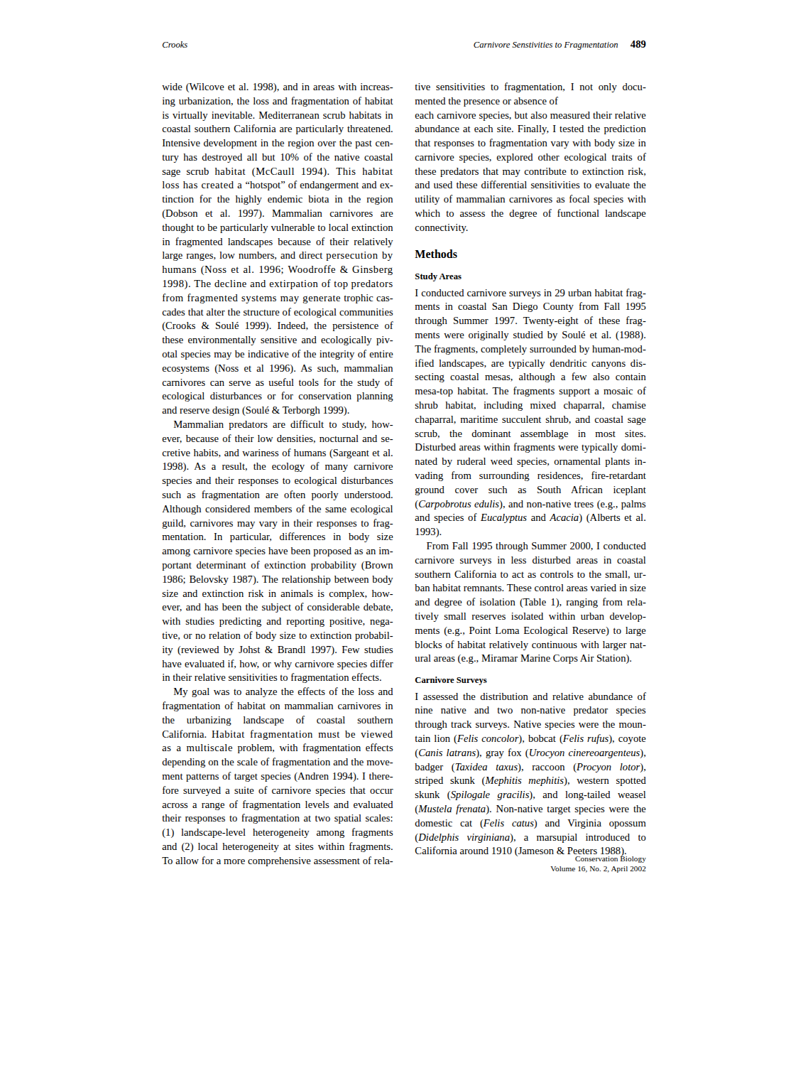Crooks Carnivore Senstivities to Fragmentation489
wide (Wilcove et al. 1998), and in areas with increasing urbanization, the loss and fragmentation of habitat is virtually inevitable. Mediterranean scrub habitats in coastal southern California are particularly threatened. Intensive development in the region over the past century has destroyed all but 10% of the native coastal sage scrub habitat (McCaull 1994). This habitat loss has created a “hotspot” of endangerment and extinction for the highly endemic biota in the region (Dobson et al. 1997). Mammalian carnivores are thought to be particularly vulnerable to local extinction in fragmented landscapes because of their relatively large ranges, low numbers, and direct persecution by humans (Noss et al. 1996; Woodroffe & Ginsberg 1998). The decline and extirpation of top predators from fragmented systems may generate trophic cascades that alter the structure of ecological communities (Crooks & Soulé 1999). Indeed, the persistence of these environmentally sensitive and ecologically pivotal species may be indicative of the integrity of entire ecosystems (Noss et al 1996). As such, mammalian carnivores can serve as useful tools for the study of ecological disturbances or for conservation planning and reserve design (Soulé & Terborgh 1999).
Mammalian predators are difficult to study, however, because of their low densities, nocturnal and secretive habits, and wariness of humans (Sargeant et al. 1998). As a result, the ecology of many carnivore species and their responses to ecological disturbances such as fragmentation are often poorly understood. Although considered members of the same ecological guild, carnivores may vary in their responses to fragmentation. In particular, differences in body size among carnivore species have been proposed as an important determinant of extinction probability (Brown 1986; Belovsky 1987). The relationship between body size and extinction risk in animals is complex, however, and has been the subject of considerable debate, with studies predicting and reporting positive, negative, or no relation of body size to extinction probability (reviewed by Johst & Brandl 1997). Few studies have evaluated if, how, or why carnivore species differ in their relative sensitivities to fragmentation effects.
My goal was to analyze the effects of the loss and fragmentation of habitat on mammalian carnivores in the urbanizing landscape of coastal southern California. Habitat fragmentation must be viewed as a multiscale problem, with fragmentation effects depending on the scale of fragmentation and the movement patterns of target species (Andren 1994). I therefore surveyed a suite of carnivore species that occur across a range of fragmentation levels and evaluated their responses to fragmentation at two spatial scales: (1) landscape-level heterogeneity among fragments and (2) local heterogeneity at sites within fragments. To allow for a more comprehensive assessment of relative sensitivities to fragmentation, I not only documented the presence or absence of
each carnivore species, but also measured their relative abundance at each site. Finally, I tested the prediction that responses to fragmentation vary with body size in carnivore species, explored other ecological traits of these predators that may contribute to extinction risk, and used these differential sensitivities to evaluate the utility of mammalian carnivores as focal species with which to assess the degree of functional landscape connectivity.
Methods
Study Areas
I conducted carnivore surveys in 29 urban habitat fragments in coastal San Diego County from Fall 1995 through Summer 1997. Twenty-eight of these fragments were originally studied by Soulé et al. (1988). The fragments, completely surrounded by human-modified landscapes, are typically dendritic canyons dissecting coastal mesas, although a few also contain mesa-top habitat. The fragments support a mosaic of shrub habitat, including mixed chaparral, chamise chaparral, maritime succulent shrub, and coastal sage scrub, the dominant assemblage in most sites. Disturbed areas within fragments were typically dominated by ruderal weed species, ornamental plants invading from surrounding residences, fire-retardant ground cover such as South African iceplant (Carpobrotus edulis), and non-native trees (e.g., palms and species of Eucalyptus and Acacia) (Alberts et al. 1993).
From Fall 1995 through Summer 2000, I conducted carnivore surveys in less disturbed areas in coastal southern California to act as controls to the small, urban habitat remnants. These control areas varied in size and degree of isolation (Table 1), ranging from relatively small reserves isolated within urban developments (e.g., Point Loma Ecological Reserve) to large blocks of habitat relatively continuous with larger natural areas (e.g., Miramar Marine Corps Air Station).
Carnivore Surveys
I assessed the distribution and relative abundance of nine native and two non-native predator species through track surveys. Native species were the mountain lion (Felis concolor), bobcat (Felis rufus), coyote (Canis latrans), gray fox (Urocyon cinereoargenteus), badger (Taxidea taxus), raccoon (Procyon lotor), striped skunk (Mephitis mephitis), western spotted skunk (Spilogale gracilis), and long-tailed weasel (Mustela frenata). Non-native target species were the domestic cat (Felis catus) and Virginia opossum (Didelphis virginiana), a marsupial introduced to California around 1910 (Jameson & Peeters 1988).
Conservation Biology
Volume 16, No. 2, April 2002